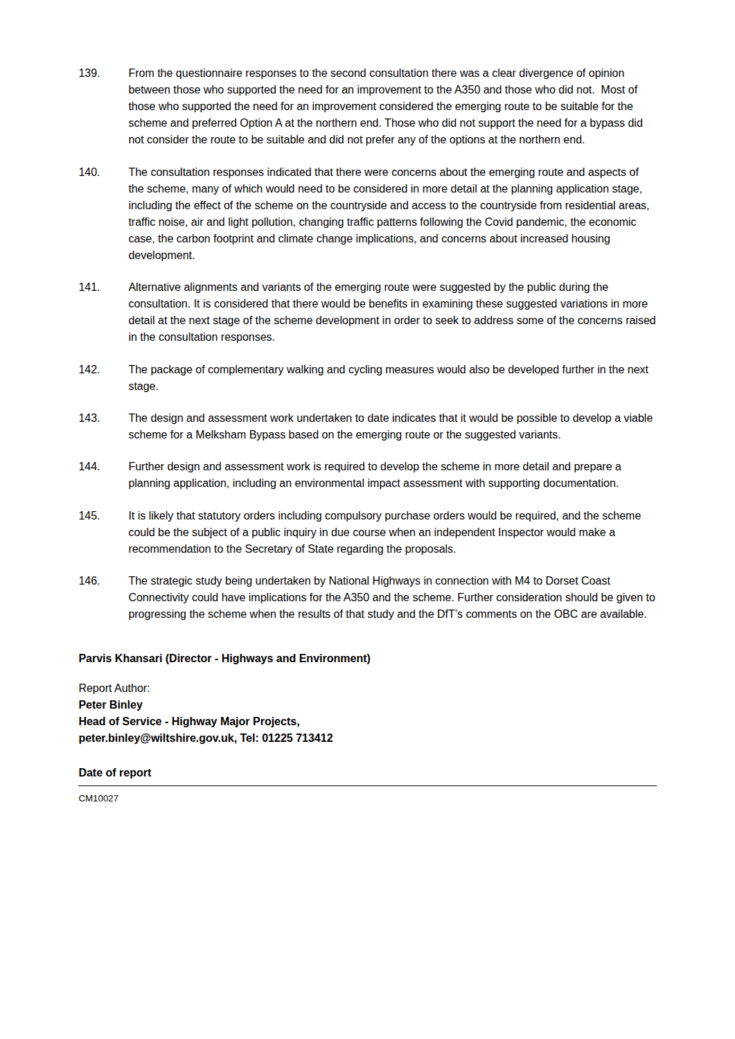From the questionnaire responses to the second consultation there was a clear divergence of opinion between those who supported the need for an improvement to the A350 and those who did not. Most of those who supported the need for an improvement considered the emerging route to be suitable for the scheme and preferred Option A at the northern end. Those who did not support the need for a bypass did not consider the route to be suitable and did not prefer any of the options at the northern end.
The consultation responses indicated that there were concerns about the emerging route and aspects of the scheme, many of which would need to be considered in more detail at the planning application stage, including the effect of the scheme on the countryside and access to the countryside from residential areas, traffic noise, air and light pollution, changing traffic patterns following the Covid pandemic, the economic case, the carbon footprint and climate change implications, and concerns about increased housing development.
Alternative alignments and variants of the emerging route were suggested by the public during the consultation. It is considered that there would be benefits in examining these suggested variations in more detail at the next stage of the scheme development in order to seek to address some of the concerns raised in the consultation responses.
The package of complementary walking and cycling measures would also be developed further in the next stage.
The design and assessment work undertaken to date indicates that it would be possible to develop a viable scheme for a Melksham Bypass based on the emerging route or the suggested variants.
Further design and assessment work is required to develop the scheme in more detail and prepare a planning application, including an environmental impact assessment with supporting documentation.
It is likely that statutory orders including compulsory purchase orders would be required, and the scheme could be the subject of a public inquiry in due course when an independent Inspector would make a recommendation to the Secretary of State regarding the proposals.
The strategic study being undertaken by National Highways in connection with M4 to Dorset Coast Connectivity could have implications for the A350 and the scheme. Further consideration should be given to progressing the scheme when the results of that study and the DfT’s comments on the OBC are available.
Parvis Khansari (Director - Highways and Environment)
Report Author:
Peter Binley
Head of Service - Highway Major Projects,
peter.binley@wiltshire.gov.uk, Tel: 01225 713412
Date of report
CM10027